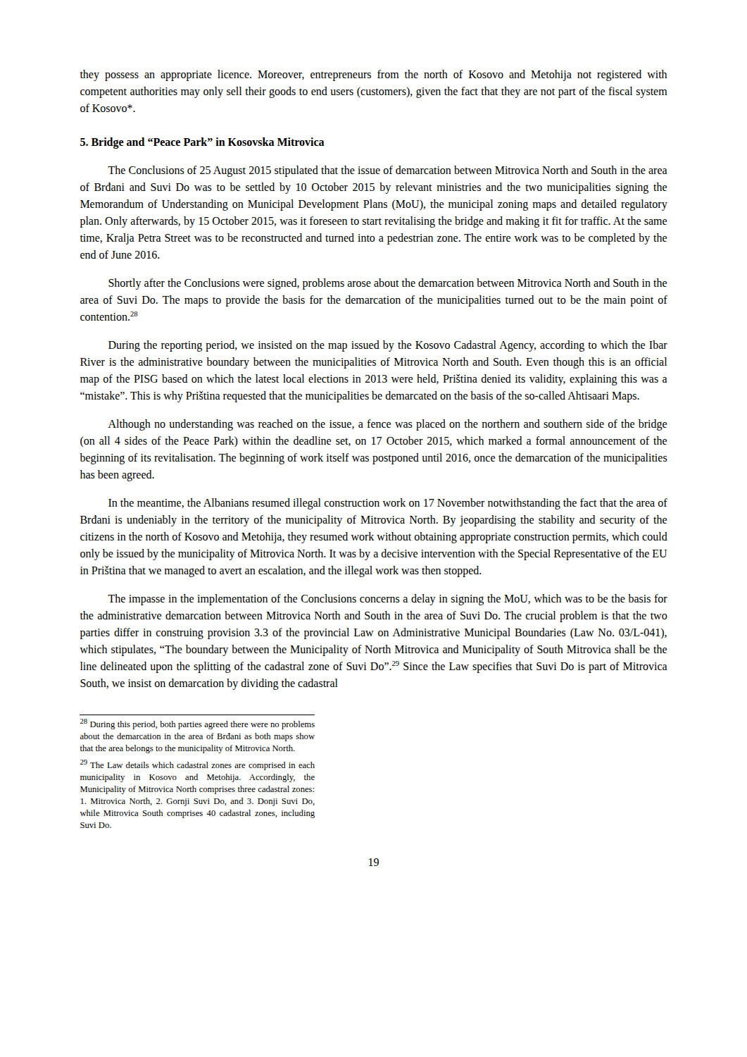they possess an appropriate licence. Moreover, entrepreneurs from the north of Kosovo and Metohija not registered with competent authorities may only sell their goods to end users (customers), given the fact that they are not part of the fiscal system of Kosovo*.
5. Bridge and “Peace Park” in Kosovska Mitrovica
The Conclusions of 25 August 2015 stipulated that the issue of demarcation between Mitrovica North and South in the area of Brđani and Suvi Do was to be settled by 10 October 2015 by relevant ministries and the two municipalities signing the Memorandum of Understanding on Municipal Development Plans (MoU), the municipal zoning maps and detailed regulatory plan. Only afterwards, by 15 October 2015, was it foreseen to start revitalising the bridge and making it fit for traffic. At the same time, Kralja Petra Street was to be reconstructed and turned into a pedestrian zone. The entire work was to be completed by the end of June 2016.
Shortly after the Conclusions were signed, problems arose about the demarcation between Mitrovica North and South in the area of Suvi Do. The maps to provide the basis for the demarcation of the municipalities turned out to be the main point of contention.28
During the reporting period, we insisted on the map issued by the Kosovo Cadastral Agency, according to which the Ibar River is the administrative boundary between the municipalities of Mitrovica North and South. Even though this is an official map of the PISG based on which the latest local elections in 2013 were held, Priština denied its validity, explaining this was a “mistake”. This is why Priština requested that the municipalities be demarcated on the basis of the so-called Ahtisaari Maps.
Although no understanding was reached on the issue, a fence was placed on the northern and southern side of the bridge (on all 4 sides of the Peace Park) within the deadline set, on 17 October 2015, which marked a formal announcement of the beginning of its revitalisation. The beginning of work itself was postponed until 2016, once the demarcation of the municipalities has been agreed.
In the meantime, the Albanians resumed illegal construction work on 17 November notwithstanding the fact that the area of Brđani is undeniably in the territory of the municipality of Mitrovica North. By jeopardising the stability and security of the citizens in the north of Kosovo and Metohija, they resumed work without obtaining appropriate construction permits, which could only be issued by the municipality of Mitrovica North. It was by a decisive intervention with the Special Representative of the EU in Priština that we managed to avert an escalation, and the illegal work was then stopped.
The impasse in the implementation of the Conclusions concerns a delay in signing the MoU, which was to be the basis for the administrative demarcation between Mitrovica North and South in the area of Suvi Do. The crucial problem is that the two parties differ in construing provision 3.3 of the provincial Law on Administrative Municipal Boundaries (Law No. 03/L-041), which stipulates, “The boundary between the Municipality of North Mitrovica and Municipality of South Mitrovica shall be the line delineated upon the splitting of the cadastral zone of Suvi Do”.29 Since the Law specifies that Suvi Do is part of Mitrovica South, we insist on demarcation by dividing the cadastral
28 During this period, both parties agreed there were no problems about the demarcation in the area of Brđani as both maps show that the area belongs to the municipality of Mitrovica North.
29 The Law details which cadastral zones are comprised in each municipality in Kosovo and Metohija. Accordingly, the Municipality of Mitrovica North comprises three cadastral zones: 1. Mitrovica North, 2. Gornji Suvi Do, and 3. Donji Suvi Do, while Mitrovica South comprises 40 cadastral zones, including Suvi Do.
19